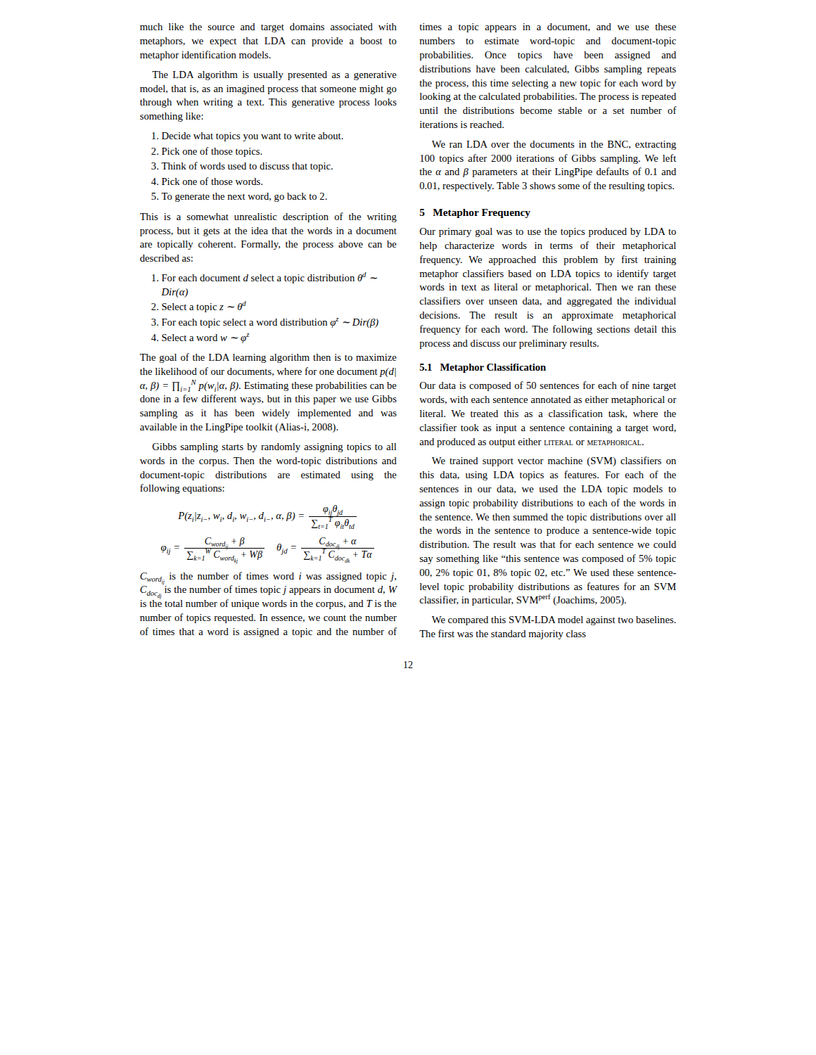much like the source and target domains associated with metaphors, we expect that LDA can provide a boost to metaphor identification models.
The LDA algorithm is usually presented as a generative model, that is, as an imagined process that someone might go through when writing a text. This generative process looks something like:
Decide what topics you want to write about.
Pick one of those topics.
Think of words used to discuss that topic.
Pick one of those words.
To generate the next word, go back to 2.
This is a somewhat unrealistic description of the writing process, but it gets at the idea that the words in a document are topically coherent. Formally, the process above can be described as:
For each document d select a topic distribution θd ∼ Dir(α)
Select a topic z ∼ θd
For each topic select a word distribution φz ∼ Dir(β)
Select a word w ∼ φz
The goal of the LDA learning algorithm then is to maximize the likelihood of our documents, where for one document p(d|α, β) = ∏i=1N p(wi|α, β). Estimating these probabilities can be done in a few different ways, but in this paper we use Gibbs sampling as it has been widely implemented and was available in the LingPipe toolkit (Alias-i, 2008).
Gibbs sampling starts by randomly assigning topics to all words in the corpus. Then the word-topic distributions and document-topic distributions are estimated using the following equations:
P(zi|zi−, wi, di, wi−, di−, α, β) = φijθjd∑t=1T φitθtd
φij = Cwordij + β∑k=1W Cwordkj + Wβ θjd = Cdocdj + α∑k=1T Cdocdk + Tα
Cwordij is the number of times word i was assigned topic j, Cdocdj is the number of times topic j appears in document d, W is the total number of unique words in the corpus, and T is the number of topics requested. In essence, we count the number of times that a word is assigned a topic and the number of times a topic appears in a document, and we use these numbers to estimate word-topic and document-topic probabilities. Once topics have been assigned and distributions have been calculated, Gibbs sampling repeats the process, this time selecting a new topic for each word by looking at the calculated probabilities. The process is repeated until the distributions become stable or a set number of iterations is reached.
We ran LDA over the documents in the BNC, extracting 100 topics after 2000 iterations of Gibbs sampling. We left the α and β parameters at their LingPipe defaults of 0.1 and 0.01, respectively. Table 3 shows some of the resulting topics.
5 Metaphor Frequency
Our primary goal was to use the topics produced by LDA to help characterize words in terms of their metaphorical frequency. We approached this problem by first training metaphor classifiers based on LDA topics to identify target words in text as literal or metaphorical. Then we ran these classifiers over unseen data, and aggregated the individual decisions. The result is an approximate metaphorical frequency for each word. The following sections detail this process and discuss our preliminary results.
5.1 Metaphor Classification
Our data is composed of 50 sentences for each of nine target words, with each sentence annotated as either metaphorical or literal. We treated this as a classification task, where the classifier took as input a sentence containing a target word, and produced as output either literal or metaphorical.
We trained support vector machine (SVM) classifiers on this data, using LDA topics as features. For each of the sentences in our data, we used the LDA topic models to assign topic probability distributions to each of the words in the sentence. We then summed the topic distributions over all the words in the sentence to produce a sentence-wide topic distribution. The result was that for each sentence we could say something like “this sentence was composed of 5% topic 00, 2% topic 01, 8% topic 02, etc.” We used these sentence-level topic probability distributions as features for an SVM classifier, in particular, SVMperf (Joachims, 2005).
We compared this SVM-LDA model against two baselines. The first was the standard majority class
12